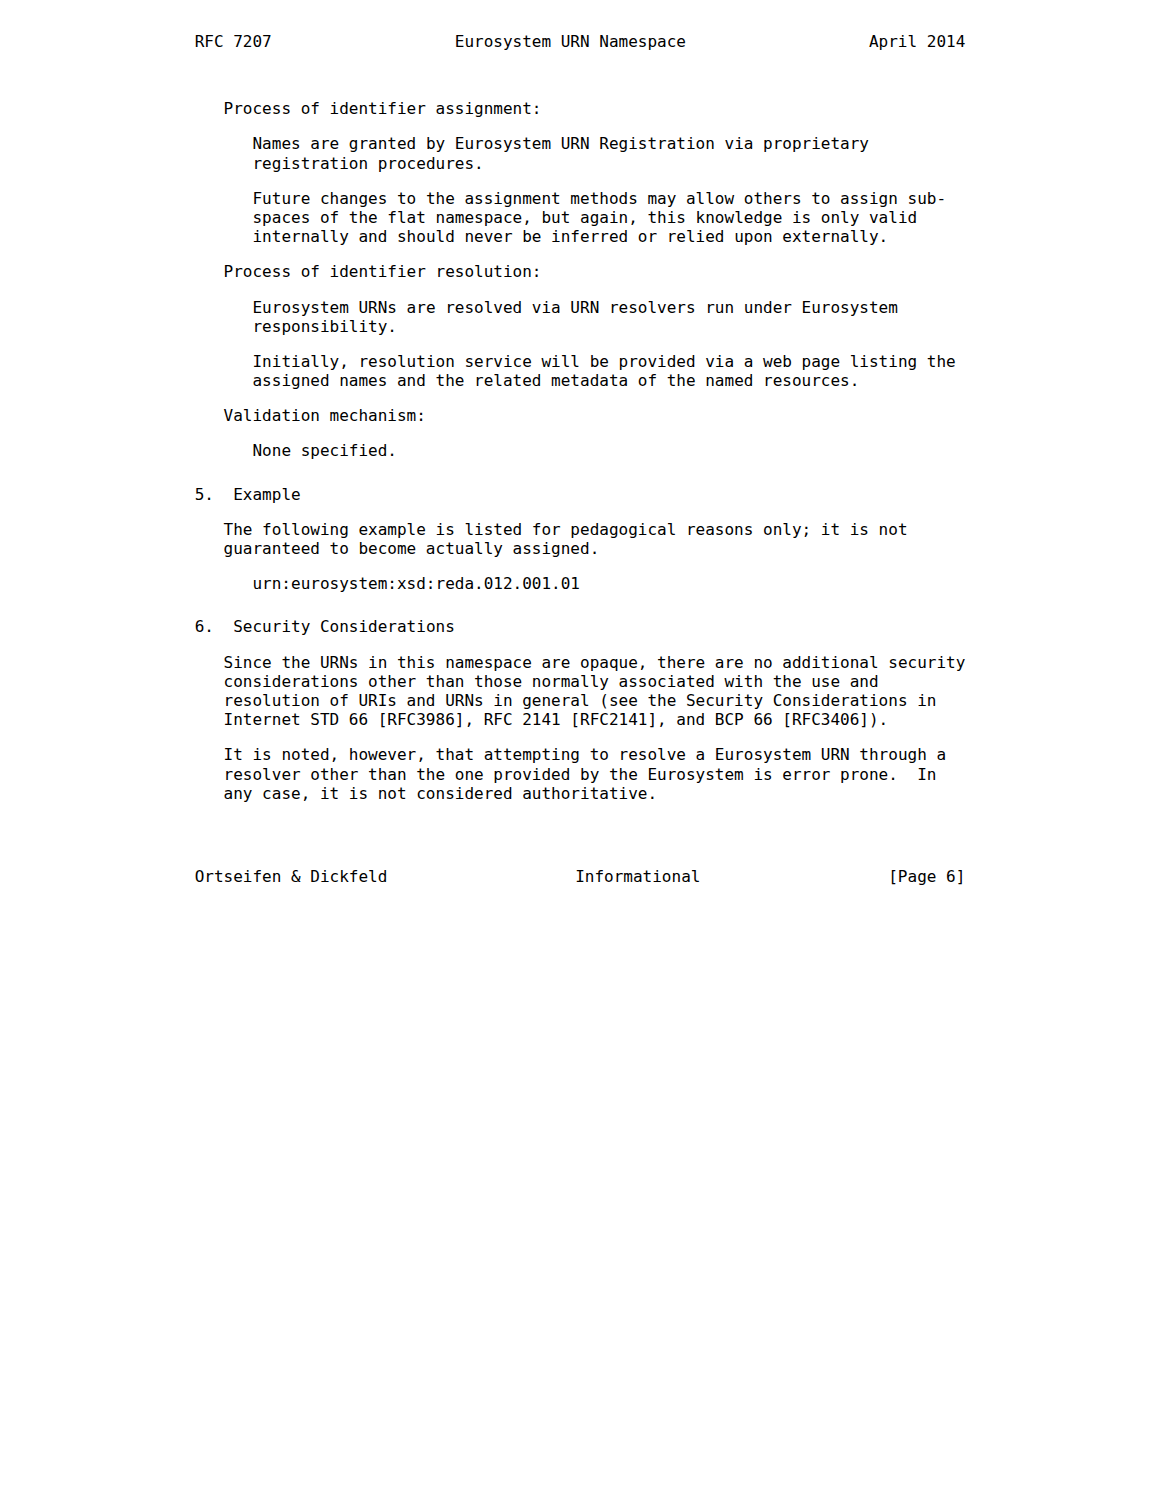RFC 7207 Eurosystem URN Namespace April 2014
Process of identifier assignment:
Names are granted by Eurosystem URN Registration via proprietary registration procedures.
Future changes to the assignment methods may allow others to assign sub-spaces of the flat namespace, but again, this knowledge is only valid internally and should never be inferred or relied upon externally.
Process of identifier resolution:
Eurosystem URNs are resolved via URN resolvers run under Eurosystem responsibility.
Initially, resolution service will be provided via a web page listing the assigned names and the related metadata of the named resources.
Validation mechanism:
None specified.
5. Example
The following example is listed for pedagogical reasons only; it is not guaranteed to become actually assigned.
urn:eurosystem:xsd:reda.012.001.01
6. Security Considerations
Since the URNs in this namespace are opaque, there are no additional security considerations other than those normally associated with the use and resolution of URIs and URNs in general (see the Security Considerations in Internet STD 66 [RFC3986], RFC 2141 [RFC2141], and BCP 66 [RFC3406]).
It is noted, however, that attempting to resolve a Eurosystem URN through a resolver other than the one provided by the Eurosystem is error prone. In any case, it is not considered authoritative.
Ortseifen & Dickfeld Informational [Page 6]